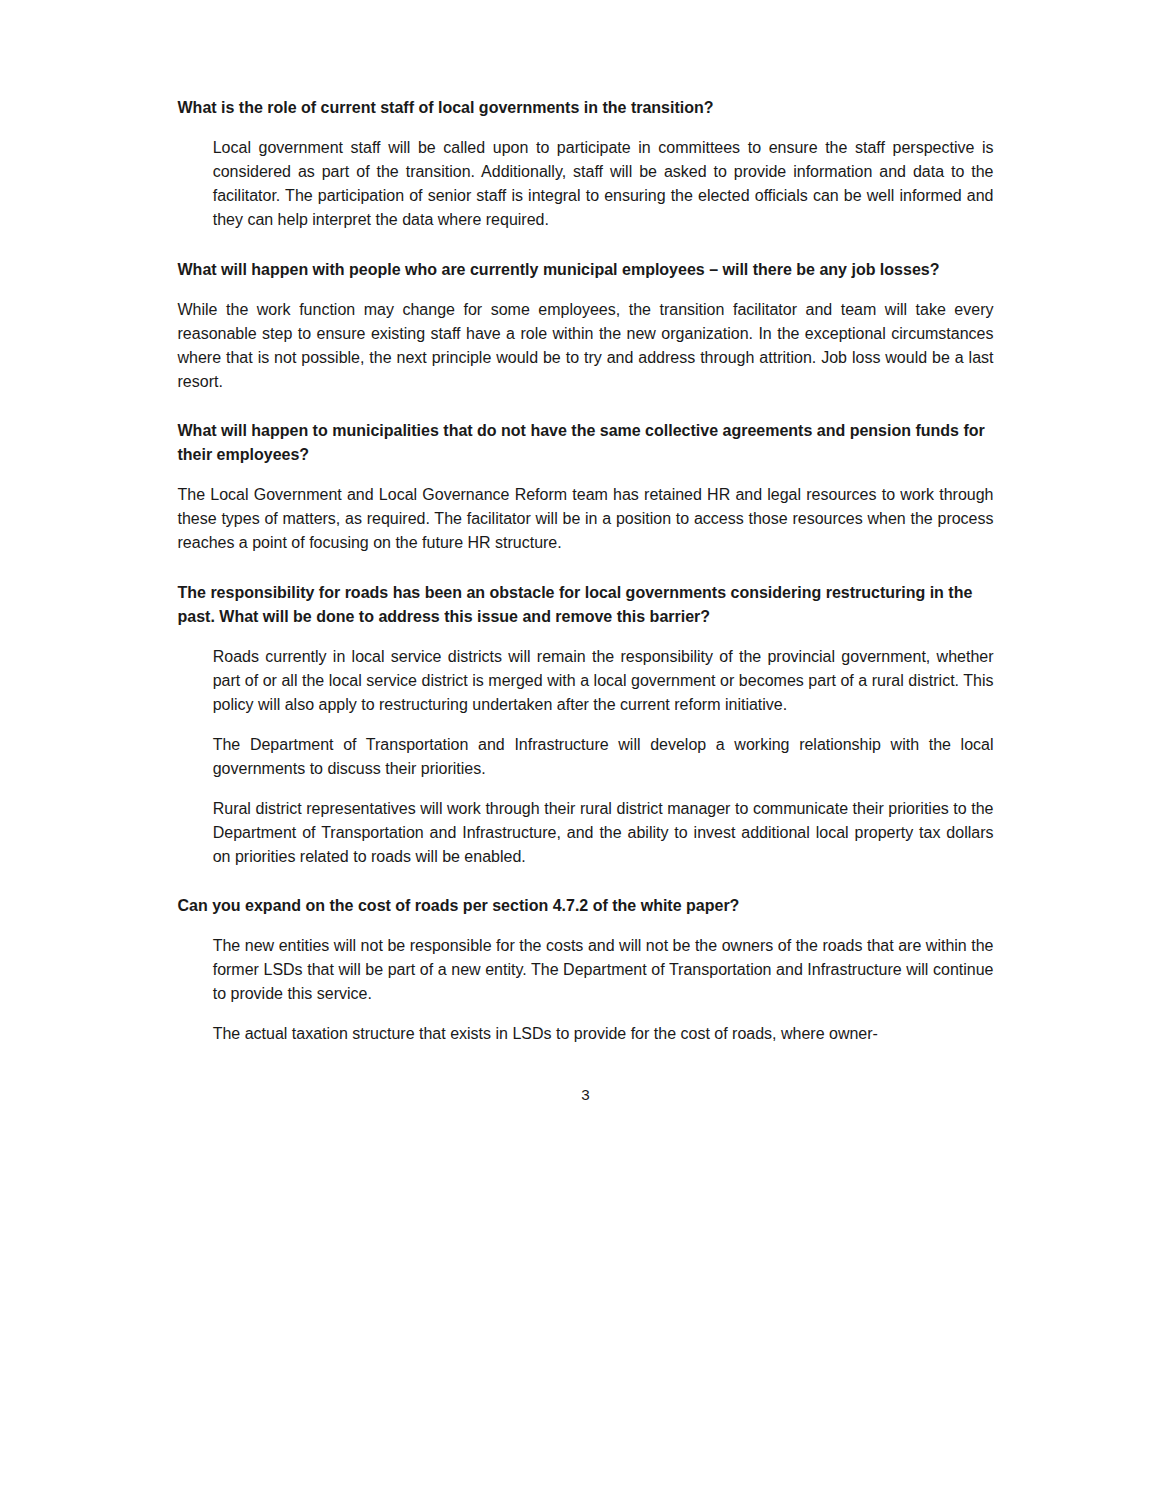What is the role of current staff of local governments in the transition?
Local government staff will be called upon to participate in committees to ensure the staff perspective is considered as part of the transition. Additionally, staff will be asked to provide information and data to the facilitator. The participation of senior staff is integral to ensuring the elected officials can be well informed and they can help interpret the data where required.
What will happen with people who are currently municipal employees – will there be any job losses?
While the work function may change for some employees, the transition facilitator and team will take every reasonable step to ensure existing staff have a role within the new organization. In the exceptional circumstances where that is not possible, the next principle would be to try and address through attrition. Job loss would be a last resort.
What will happen to municipalities that do not have the same collective agreements and pension funds for their employees?
The Local Government and Local Governance Reform team has retained HR and legal resources to work through these types of matters, as required. The facilitator will be in a position to access those resources when the process reaches a point of focusing on the future HR structure.
The responsibility for roads has been an obstacle for local governments considering restructuring in the past. What will be done to address this issue and remove this barrier?
Roads currently in local service districts will remain the responsibility of the provincial government, whether part of or all the local service district is merged with a local government or becomes part of a rural district. This policy will also apply to restructuring undertaken after the current reform initiative.
The Department of Transportation and Infrastructure will develop a working relationship with the local governments to discuss their priorities.
Rural district representatives will work through their rural district manager to communicate their priorities to the Department of Transportation and Infrastructure, and the ability to invest additional local property tax dollars on priorities related to roads will be enabled.
Can you expand on the cost of roads per section 4.7.2 of the white paper?
The new entities will not be responsible for the costs and will not be the owners of the roads that are within the former LSDs that will be part of a new entity. The Department of Transportation and Infrastructure will continue to provide this service.
The actual taxation structure that exists in LSDs to provide for the cost of roads, where owner-
3